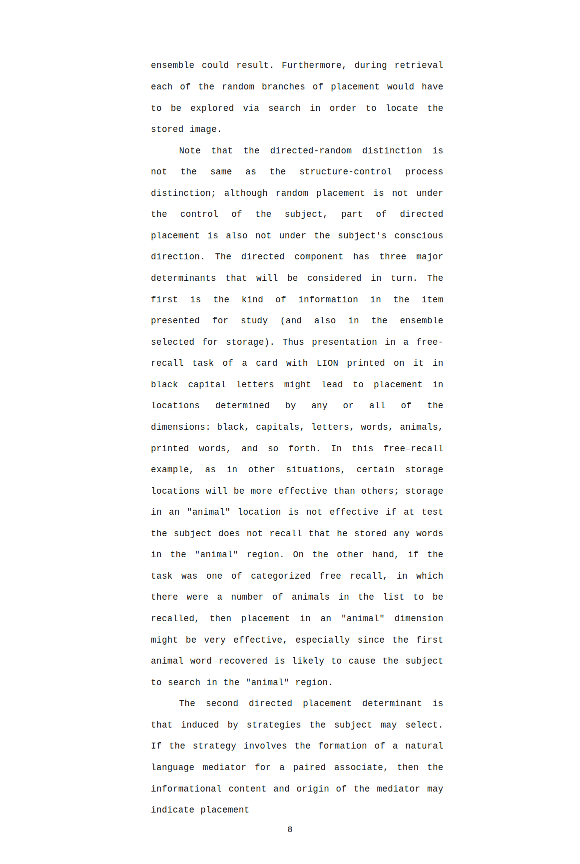ensemble could result. Furthermore, during retrieval each of the random branches of placement would have to be explored via search in order to locate the stored image.
Note that the directed-random distinction is not the same as the structure-control process distinction; although random placement is not under the control of the subject, part of directed placement is also not under the subject's conscious direction. The directed component has three major determinants that will be considered in turn. The first is the kind of information in the item presented for study (and also in the ensemble selected for storage). Thus presentation in a free-recall task of a card with LION printed on it in black capital letters might lead to placement in locations determined by any or all of the dimensions: black, capitals, letters, words, animals, printed words, and so forth. In this free–recall example, as in other situations, certain storage locations will be more effective than others; storage in an "animal" location is not effective if at test the subject does not recall that he stored any words in the "animal" region. On the other hand, if the task was one of categorized free recall, in which there were a number of animals in the list to be recalled, then placement in an "animal" dimension might be very effective, especially since the first animal word recovered is likely to cause the subject to search in the "animal" region.
The second directed placement determinant is that induced by strategies the subject may select. If the strategy involves the formation of a natural language mediator for a paired associate, then the informational content and origin of the mediator may indicate placement
8